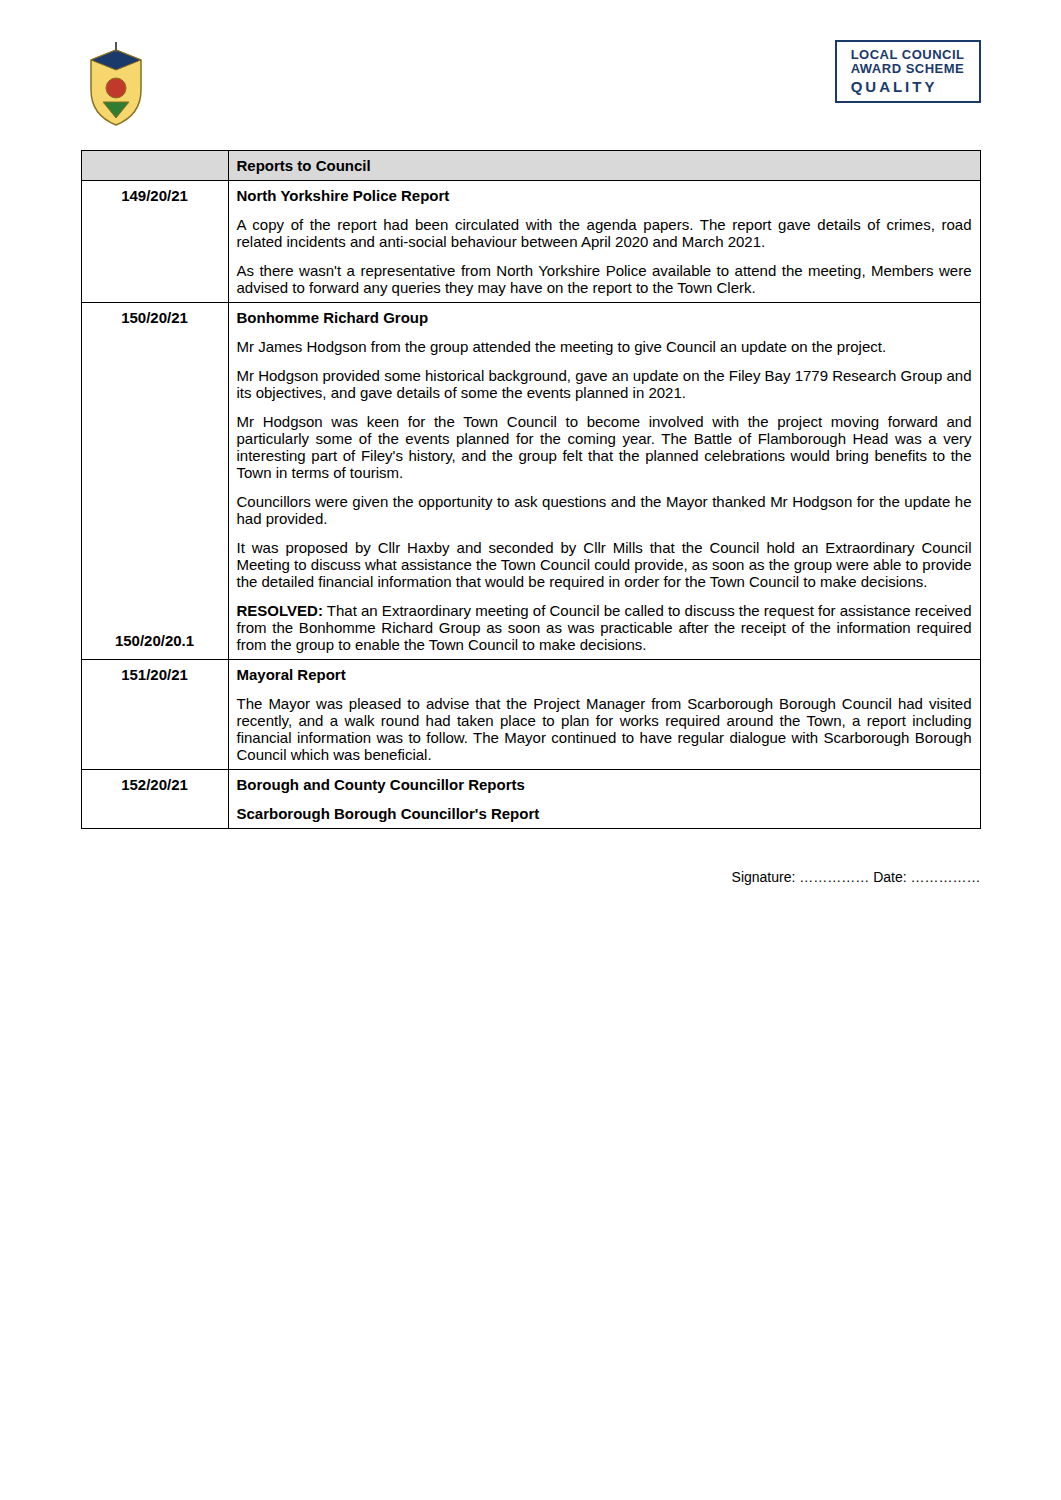LOCAL COUNCIL
AWARD SCHEME
QUALITY
| | Reports to Council |
| 149/20/21 | North Yorkshire Police Report A copy of the report had been circulated with the agenda papers. The report gave details of crimes, road related incidents and anti-social behaviour between April 2020 and March 2021. As there wasn't a representative from North Yorkshire Police available to attend the meeting, Members were advised to forward any queries they may have on the report to the Town Clerk. |
| 150/20/21 150/20/20.1 | Bonhomme Richard Group Mr James Hodgson from the group attended the meeting to give Council an update on the project. Mr Hodgson provided some historical background, gave an update on the Filey Bay 1779 Research Group and its objectives, and gave details of some the events planned in 2021. Mr Hodgson was keen for the Town Council to become involved with the project moving forward and particularly some of the events planned for the coming year. The Battle of Flamborough Head was a very interesting part of Filey's history, and the group felt that the planned celebrations would bring benefits to the Town in terms of tourism. Councillors were given the opportunity to ask questions and the Mayor thanked Mr Hodgson for the update he had provided. It was proposed by Cllr Haxby and seconded by Cllr Mills that the Council hold an Extraordinary Council Meeting to discuss what assistance the Town Council could provide, as soon as the group were able to provide the detailed financial information that would be required in order for the Town Council to make decisions. RESOLVED: That an Extraordinary meeting of Council be called to discuss the request for assistance received from the Bonhomme Richard Group as soon as was practicable after the receipt of the information required from the group to enable the Town Council to make decisions. |
| 151/20/21 | Mayoral Report The Mayor was pleased to advise that the Project Manager from Scarborough Borough Council had visited recently, and a walk round had taken place to plan for works required around the Town, a report including financial information was to follow. The Mayor continued to have regular dialogue with Scarborough Borough Council which was beneficial. |
| 152/20/21 | Borough and County Councillor Reports Scarborough Borough Councillor's Report |
Signature: …………… Date: ……………